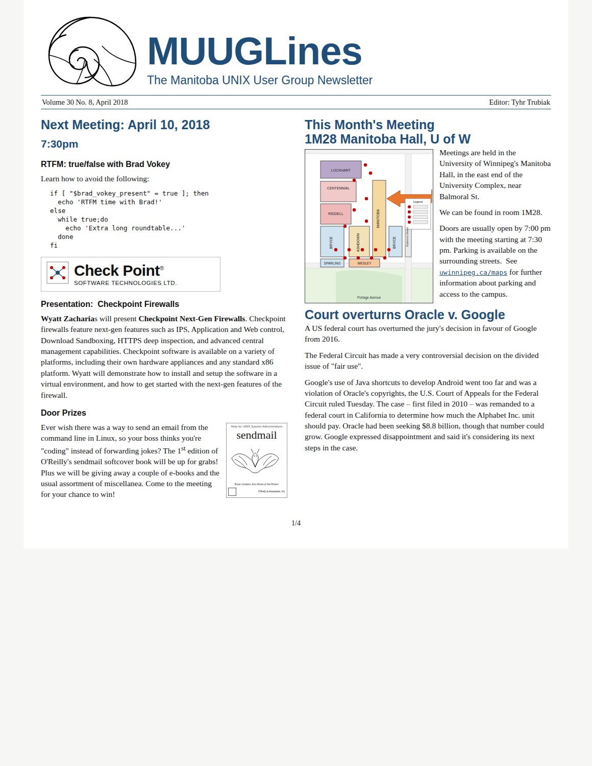MUUGLines
The Manitoba UNIX User Group Newsletter
Volume 30 No. 8, April 2018 Editor: Tyhr Trubiak
Next Meeting: April 10, 2018
7:30pm
RTFM: true/false with Brad Vokey
Learn how to avoid the following:
if [ "$brad_vokey_present" = true ]; then
  echo 'RTFM time with Brad!'
else
  while true;do
    echo 'Extra long roundtable...'
  done
fi
Check Point®
SOFTWARE TECHNOLOGIES LTD.
Presentation: Checkpoint Firewalls
Wyatt Zacharias will present Checkpoint Next-Gen Firewalls. Checkpoint firewalls feature next-gen features such as IPS, Application and Web control, Download Sandboxing, HTTPS deep inspection, and advanced central management capabilities. Checkpoint software is available on a variety of platforms, including their own hardware appliances and any standard x86 platform. Wyatt will demonstrate how to install and setup the software in a virtual environment, and how to get started with the next-gen features of the firewall.
Door Prizes
Help for UNIX System Administrators
sendmail
Bryan Costales, Eric Allman & Neil Rickert
O'Reilly & Associates, Inc.
Ever wish there was a way to send an email from the command line in Linux, so your boss thinks you're "coding" instead of forwarding jokes? The 1st edition of O'Reilly's sendmail softcover book will be up for grabs! Plus we will be giving away a couple of e-books and the usual assortment of miscellanea. Come to the meeting for your chance to win!
This Month's Meeting
1M28 Manitoba Hall, U of W
LOCKHART CENTENNIAL RIDDELL BRYCE ASHDOWN MANITOBA BRYCE SPARLING WESLEY Legend Balmoral Street Portage Avenue
Meetings are held in the University of Winnipeg's Manitoba Hall, in the east end of the University Complex, near Balmoral St.
We can be found in room 1M28.
Doors are usually open by 7:00 pm with the meeting starting at 7:30 pm. Parking is available on the surrounding streets. See uwinnipeg.ca/maps for further information about parking and access to the campus.
Court overturns Oracle v. Google
A US federal court has overturned the jury's decision in favour of Google from 2016.
The Federal Circuit has made a very controversial decision on the divided issue of "fair use".
Google's use of Java shortcuts to develop Android went too far and was a violation of Oracle's copyrights, the U.S. Court of Appeals for the Federal Circuit ruled Tuesday. The case – first filed in 2010 – was remanded to a federal court in California to determine how much the Alphabet Inc. unit should pay. Oracle had been seeking $8.8 billion, though that number could grow. Google expressed disappointment and said it's considering its next steps in the case.
1/4